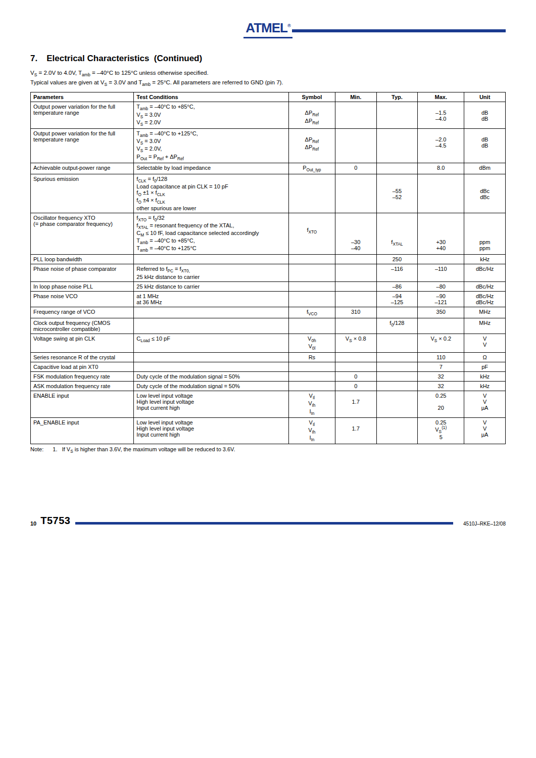ATMEL®
7. Electrical Characteristics (Continued)
VS = 2.0V to 4.0V, Tamb = –40°C to 125°C unless otherwise specified.
Typical values are given at VS = 3.0V and Tamb = 25°C. All parameters are referred to GND (pin 7).
| Parameters | Test Conditions | Symbol | Min. | Typ. | Max. | Unit |
| --- | --- | --- | --- | --- | --- | --- |
| Output power variation for the full temperature range | T amb = –40°C to +85°C, V S = 3.0V V S = 2.0V | ΔP Ref ΔP Ref | | | –1.5 –4.0 | dB dB |
| Output power variation for the full temperature range | T amb = –40°C to +125°C, V S = 3.0V V S = 2.0V, P Out = P Ref + ΔP Ref | ΔP Ref ΔP Ref | | | –2.0 –4.5 | dB dB |
| Achievable output-power range | Selectable by load impedance | P Out_typ | 0 | | 8.0 | dBm |
| Spurious emission | f CLK = f 0 /128 Load capacitance at pin CLK = 10 pF f O ±1 × f CLK f O ±4 × f CLK other spurious are lower | | | –55 –52 | | dBc dBc |
| Oscillator frequency XTO (= phase comparator frequency) | f XTO = f 0 /32 f XTAL = resonant frequency of the XTAL, C M ≤ 10 fF, load capacitance selected accordingly T amb = –40°C to +85°C, T amb = –40°C to +125°C | f XTO | –30 –40 | f XTAL | +30 +40 | ppm ppm |
| PLL loop bandwidth | | | | 250 | | kHz |
| Phase noise of phase comparator | Referred to f PC = f XT0, 25 kHz distance to carrier | | | –116 | –110 | dBc/Hz |
| In loop phase noise PLL | 25 kHz distance to carrier | | | –86 | –80 | dBc/Hz |
| Phase noise VCO | at 1 MHz at 36 MHz | | | –94 –125 | –90 –121 | dBc/Hz dBc/Hz |
| Frequency range of VCO | | f VCO | 310 | | 350 | MHz |
| Clock output frequency (CMOS microcontroller compatible) | | | | f 0 /128 | | MHz |
| Voltage swing at pin CLK | C Load ≤ 10 pF | V 0h V 0l | V S × 0.8 | | V S × 0.2 | V V |
| Series resonance R of the crystal | | Rs | | | 110 | Ω |
| Capacitive load at pin XT0 | | | | | 7 | pF |
| FSK modulation frequency rate | Duty cycle of the modulation signal = 50% | | 0 | | 32 | kHz |
| ASK modulation frequency rate | Duty cycle of the modulation signal = 50% | | 0 | | 32 | kHz |
| ENABLE input | Low level input voltage High level input voltage Input current high | V Il V Ih I In | 1.7 | | 0.25 20 | V V µA |
| PA_ENABLE input | Low level input voltage High level input voltage Input current high | V Il V Ih I In | 1.7 | | 0.25 V S (1) 5 | V V µA |
Note: 1. If VS is higher than 3.6V, the maximum voltage will be reduced to 3.6V.
10 T5753
4510J–RKE–12/08